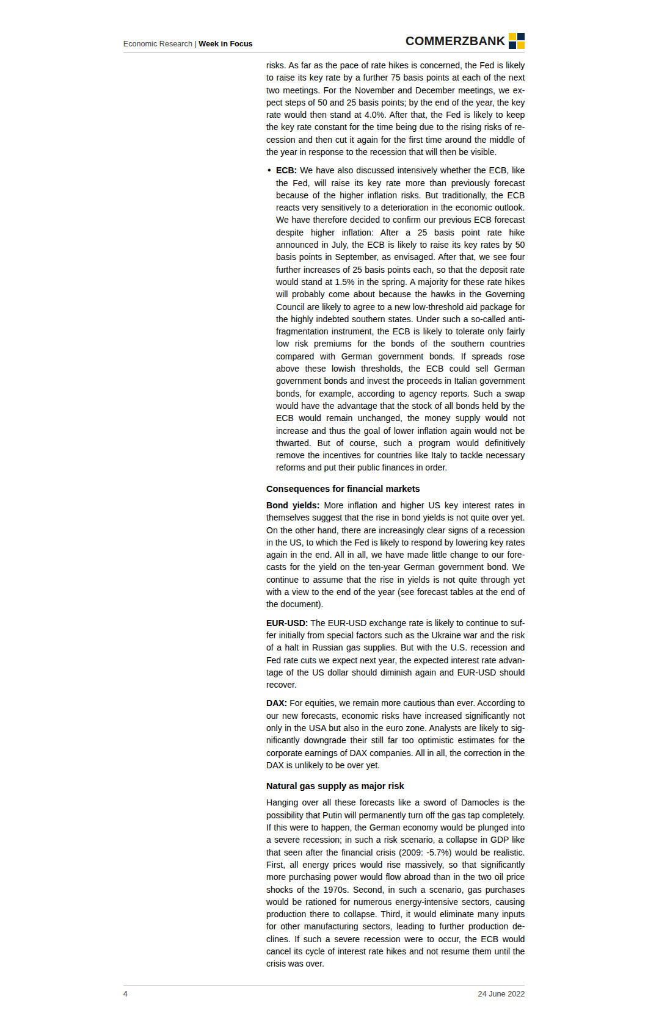Economic Research | Week in Focus
COMMERZBANK
risks. As far as the pace of rate hikes is concerned, the Fed is likely to raise its key rate by a further 75 basis points at each of the next two meetings. For the November and December meetings, we expect steps of 50 and 25 basis points; by the end of the year, the key rate would then stand at 4.0%. After that, the Fed is likely to keep the key rate constant for the time being due to the rising risks of recession and then cut it again for the first time around the middle of the year in response to the recession that will then be visible.
ECB: We have also discussed intensively whether the ECB, like the Fed, will raise its key rate more than previously forecast because of the higher inflation risks. But traditionally, the ECB reacts very sensitively to a deterioration in the economic outlook. We have therefore decided to confirm our previous ECB forecast despite higher inflation: After a 25 basis point rate hike announced in July, the ECB is likely to raise its key rates by 50 basis points in September, as envisaged. After that, we see four further increases of 25 basis points each, so that the deposit rate would stand at 1.5% in the spring. A majority for these rate hikes will probably come about because the hawks in the Governing Council are likely to agree to a new low-threshold aid package for the highly indebted southern states. Under such a so-called anti-fragmentation instrument, the ECB is likely to tolerate only fairly low risk premiums for the bonds of the southern countries compared with German government bonds. If spreads rose above these lowish thresholds, the ECB could sell German government bonds and invest the proceeds in Italian government bonds, for example, according to agency reports. Such a swap would have the advantage that the stock of all bonds held by the ECB would remain unchanged, the money supply would not increase and thus the goal of lower inflation again would not be thwarted. But of course, such a program would definitively remove the incentives for countries like Italy to tackle necessary reforms and put their public finances in order.
Consequences for financial markets
Bond yields: More inflation and higher US key interest rates in themselves suggest that the rise in bond yields is not quite over yet. On the other hand, there are increasingly clear signs of a recession in the US, to which the Fed is likely to respond by lowering key rates again in the end. All in all, we have made little change to our forecasts for the yield on the ten-year German government bond. We continue to assume that the rise in yields is not quite through yet with a view to the end of the year (see forecast tables at the end of the document).
EUR-USD: The EUR-USD exchange rate is likely to continue to suffer initially from special factors such as the Ukraine war and the risk of a halt in Russian gas supplies. But with the U.S. recession and Fed rate cuts we expect next year, the expected interest rate advantage of the US dollar should diminish again and EUR-USD should recover.
DAX: For equities, we remain more cautious than ever. According to our new forecasts, economic risks have increased significantly not only in the USA but also in the euro zone. Analysts are likely to significantly downgrade their still far too optimistic estimates for the corporate earnings of DAX companies. All in all, the correction in the DAX is unlikely to be over yet.
Natural gas supply as major risk
Hanging over all these forecasts like a sword of Damocles is the possibility that Putin will permanently turn off the gas tap completely. If this were to happen, the German economy would be plunged into a severe recession; in such a risk scenario, a collapse in GDP like that seen after the financial crisis (2009: -5.7%) would be realistic. First, all energy prices would rise massively, so that significantly more purchasing power would flow abroad than in the two oil price shocks of the 1970s. Second, in such a scenario, gas purchases would be rationed for numerous energy-intensive sectors, causing production there to collapse. Third, it would eliminate many inputs for other manufacturing sectors, leading to further production declines. If such a severe recession were to occur, the ECB would cancel its cycle of interest rate hikes and not resume them until the crisis was over.
4
24 June 2022